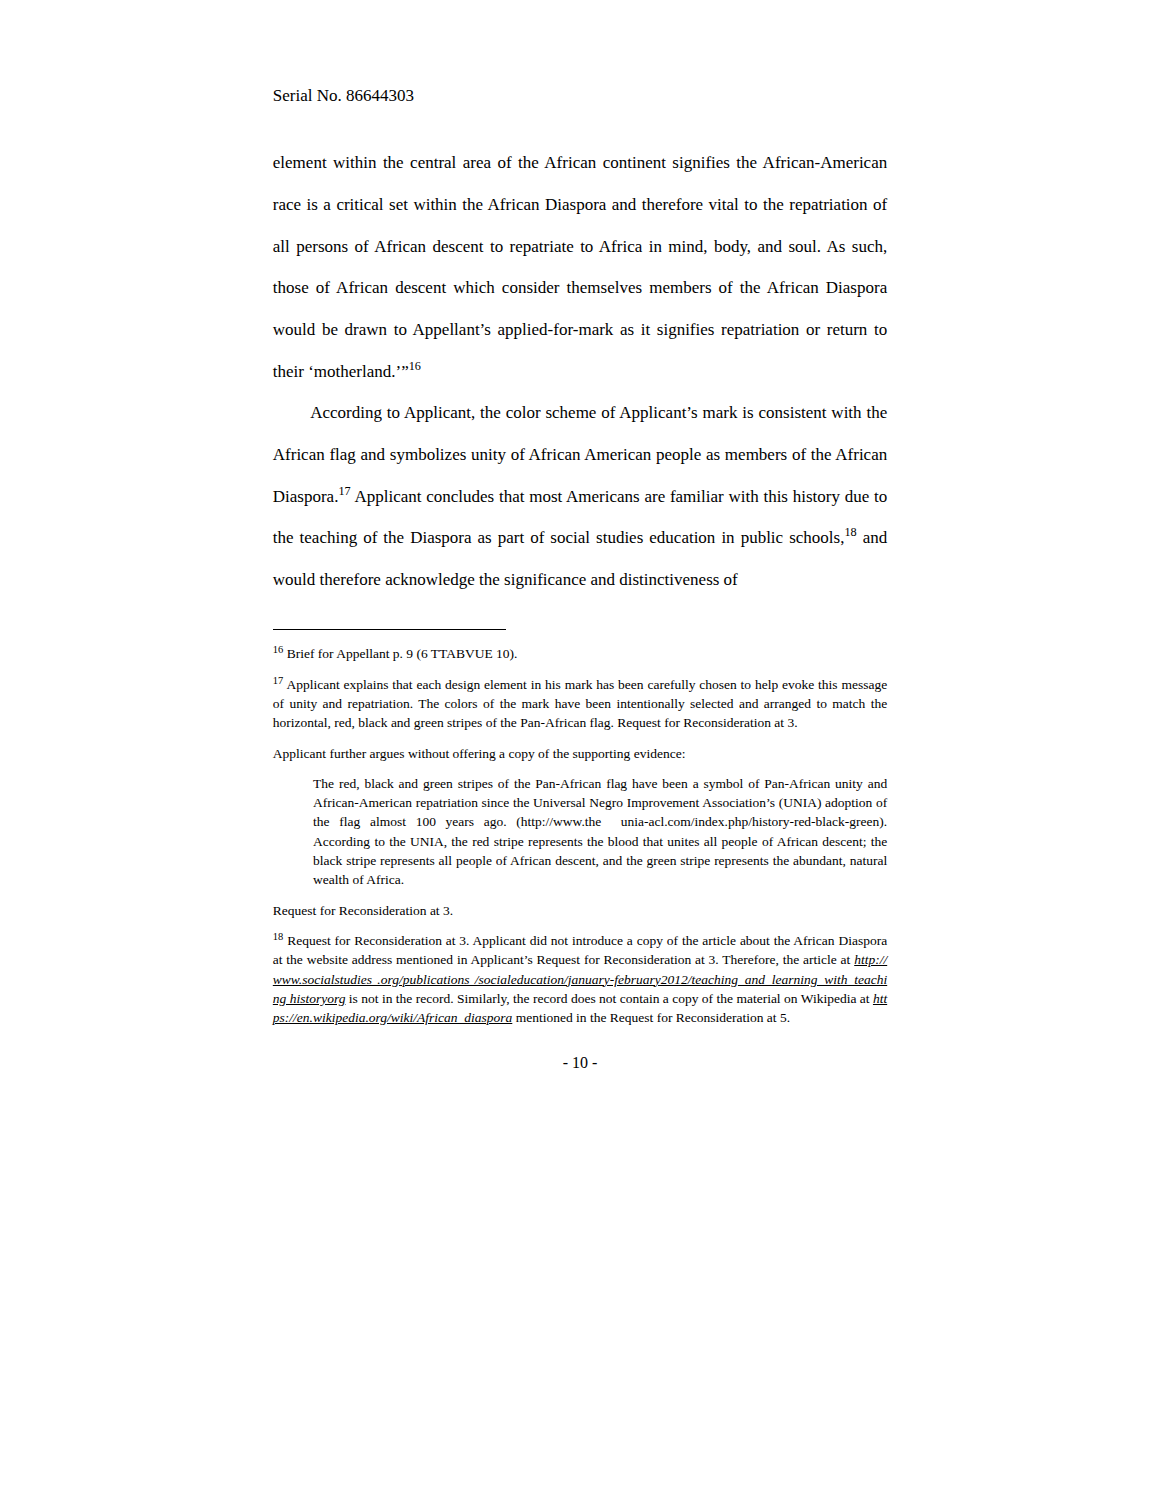Serial No. 86644303
element within the central area of the African continent signifies the African-American race is a critical set within the African Diaspora and therefore vital to the repatriation of all persons of African descent to repatriate to Africa in mind, body, and soul. As such, those of African descent which consider themselves members of the African Diaspora would be drawn to Appellant’s applied-for-mark as it signifies repatriation or return to their ‘motherland.’”16
According to Applicant, the color scheme of Applicant’s mark is consistent with the African flag and symbolizes unity of African American people as members of the African Diaspora.17 Applicant concludes that most Americans are familiar with this history due to the teaching of the Diaspora as part of social studies education in public schools,18 and would therefore acknowledge the significance and distinctiveness of
16 Brief for Appellant p. 9 (6 TTABVUE 10).
17 Applicant explains that each design element in his mark has been carefully chosen to help evoke this message of unity and repatriation. The colors of the mark have been intentionally selected and arranged to match the horizontal, red, black and green stripes of the Pan-African flag. Request for Reconsideration at 3.
Applicant further argues without offering a copy of the supporting evidence:
The red, black and green stripes of the Pan-African flag have been a symbol of Pan-African unity and African-American repatriation since the Universal Negro Improvement Association’s (UNIA) adoption of the flag almost 100 years ago. (http://www.the unia-acl.com/index.php/history-red-black-green). According to the UNIA, the red stripe represents the blood that unites all people of African descent; the black stripe represents all people of African descent, and the green stripe represents the abundant, natural wealth of Africa.
Request for Reconsideration at 3.
18 Request for Reconsideration at 3. Applicant did not introduce a copy of the article about the African Diaspora at the website address mentioned in Applicant’s Request for Reconsideration at 3. Therefore, the article at http://www.socialstudies .org/publications /socialeducation/january-february2012/teaching_and_learning_with_teaching historyorg is not in the record. Similarly, the record does not contain a copy of the material on Wikipedia at https://en.wikipedia.org/wiki/African_diaspora mentioned in the Request for Reconsideration at 5.
- 10 -